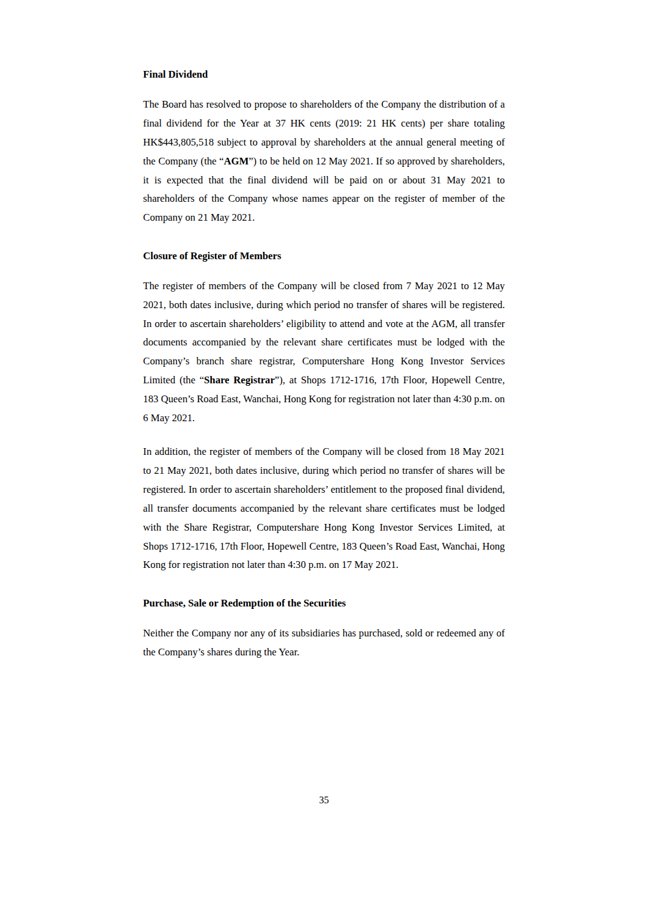Final Dividend
The Board has resolved to propose to shareholders of the Company the distribution of a final dividend for the Year at 37 HK cents (2019: 21 HK cents) per share totaling HK$443,805,518 subject to approval by shareholders at the annual general meeting of the Company (the “AGM”) to be held on 12 May 2021. If so approved by shareholders, it is expected that the final dividend will be paid on or about 31 May 2021 to shareholders of the Company whose names appear on the register of member of the Company on 21 May 2021.
Closure of Register of Members
The register of members of the Company will be closed from 7 May 2021 to 12 May 2021, both dates inclusive, during which period no transfer of shares will be registered. In order to ascertain shareholders’ eligibility to attend and vote at the AGM, all transfer documents accompanied by the relevant share certificates must be lodged with the Company’s branch share registrar, Computershare Hong Kong Investor Services Limited (the “Share Registrar”), at Shops 1712-1716, 17th Floor, Hopewell Centre, 183 Queen’s Road East, Wanchai, Hong Kong for registration not later than 4:30 p.m. on 6 May 2021.
In addition, the register of members of the Company will be closed from 18 May 2021 to 21 May 2021, both dates inclusive, during which period no transfer of shares will be registered. In order to ascertain shareholders’ entitlement to the proposed final dividend, all transfer documents accompanied by the relevant share certificates must be lodged with the Share Registrar, Computershare Hong Kong Investor Services Limited, at Shops 1712-1716, 17th Floor, Hopewell Centre, 183 Queen’s Road East, Wanchai, Hong Kong for registration not later than 4:30 p.m. on 17 May 2021.
Purchase, Sale or Redemption of the Securities
Neither the Company nor any of its subsidiaries has purchased, sold or redeemed any of the Company’s shares during the Year.
35